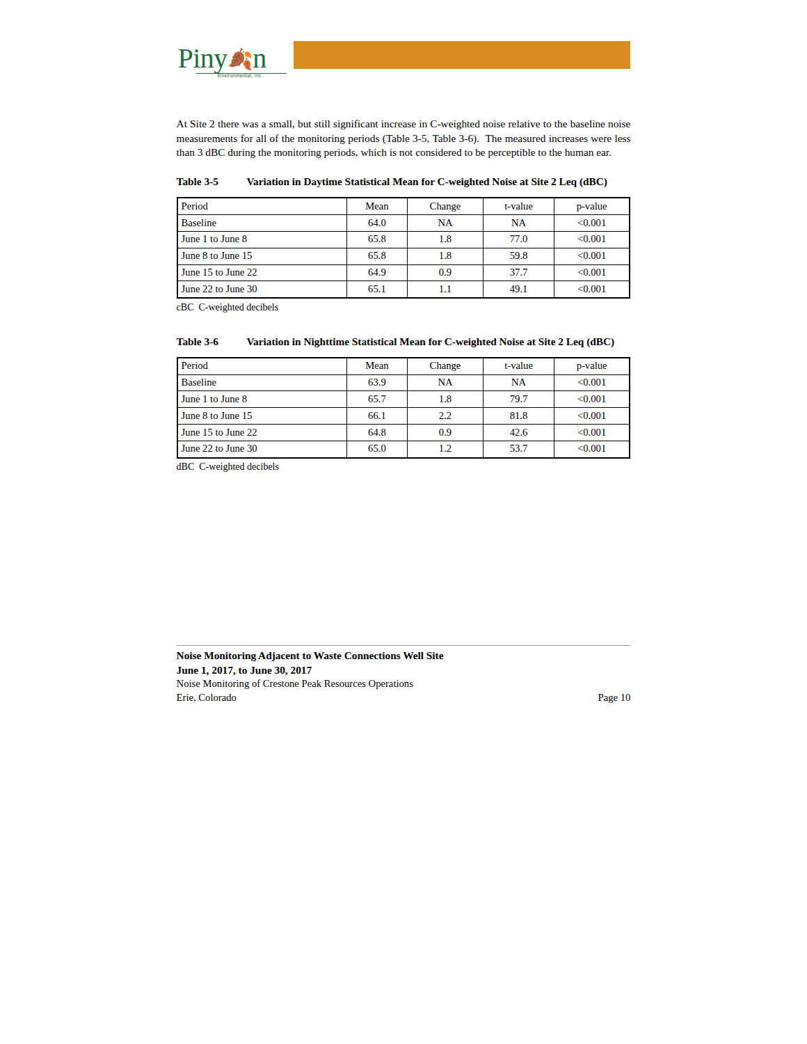Piny🍂n
Environmental, Inc.
At Site 2 there was a small, but still significant increase in C-weighted noise relative to the baseline noise measurements for all of the monitoring periods (Table 3-5, Table 3-6). The measured increases were less than 3 dBC during the monitoring periods, which is not considered to be perceptible to the human ear.
Table 3-5 Variation in Daytime Statistical Mean for C-weighted Noise at Site 2 Leq (dBC)
| Period | Mean | Change | t-value | p-value |
| --- | --- | --- | --- | --- |
| Baseline | 64.0 | NA | NA | <0.001 |
| June 1 to June 8 | 65.8 | 1.8 | 77.0 | <0.001 |
| June 8 to June 15 | 65.8 | 1.8 | 59.8 | <0.001 |
| June 15 to June 22 | 64.9 | 0.9 | 37.7 | <0.001 |
| June 22 to June 30 | 65.1 | 1.1 | 49.1 | <0.001 |
cBC C-weighted decibels
Table 3-6 Variation in Nighttime Statistical Mean for C-weighted Noise at Site 2 Leq (dBC)
| Period | Mean | Change | t-value | p-value |
| --- | --- | --- | --- | --- |
| Baseline | 63.9 | NA | NA | <0.001 |
| June 1 to June 8 | 65.7 | 1.8 | 79.7 | <0.001 |
| June 8 to June 15 | 66.1 | 2.2 | 81.8 | <0.001 |
| June 15 to June 22 | 64.8 | 0.9 | 42.6 | <0.001 |
| June 22 to June 30 | 65.0 | 1.2 | 53.7 | <0.001 |
dBC C-weighted decibels
Noise Monitoring Adjacent to Waste Connections Well Site
June 1, 2017, to June 30, 2017
Noise Monitoring of Crestone Peak Resources Operations
Erie, ColoradoPage 10